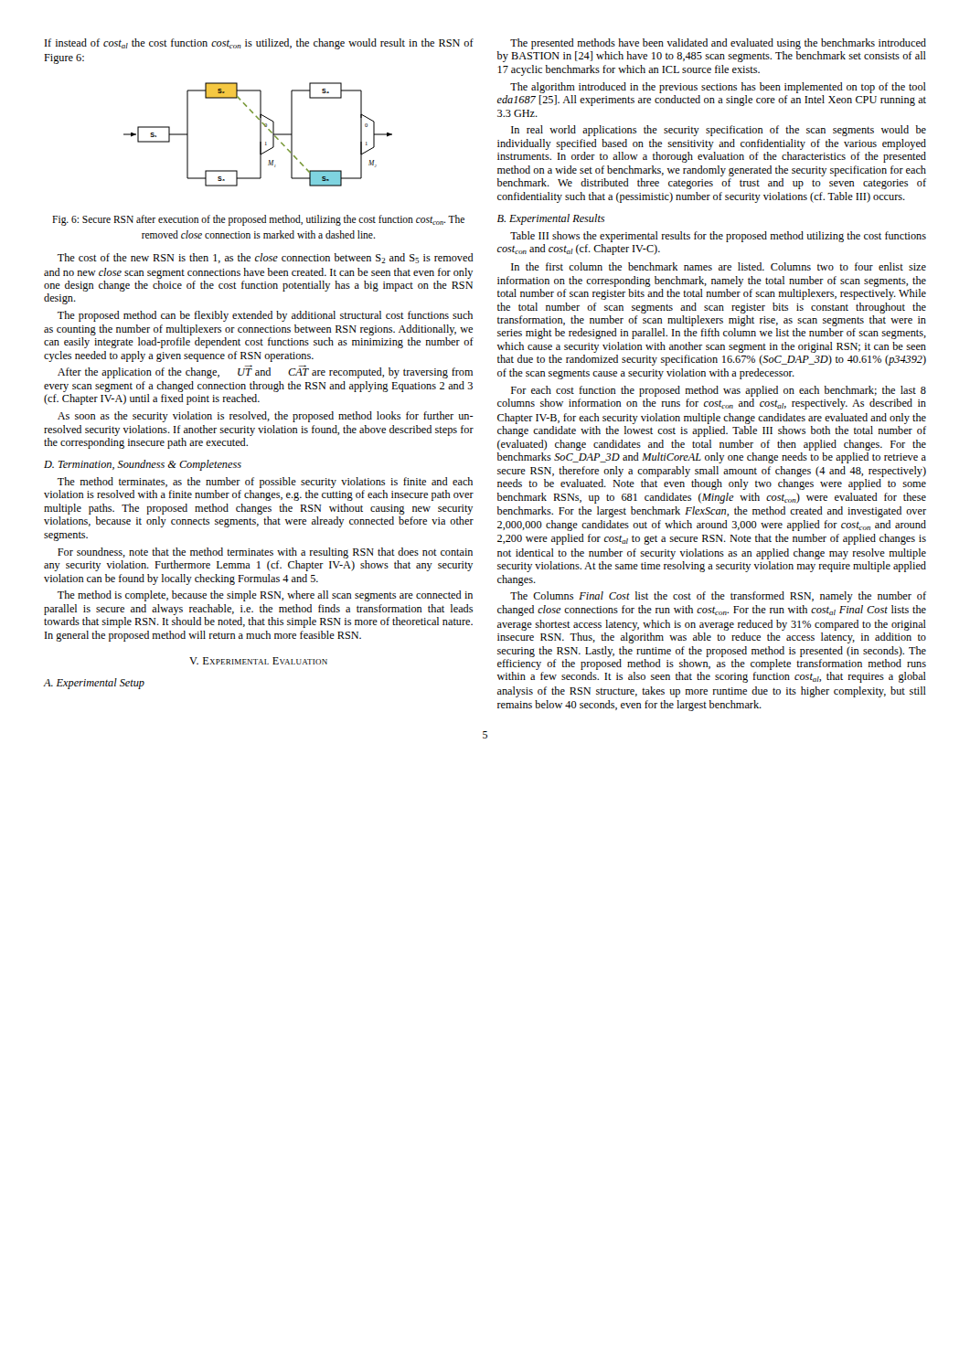If instead of costal the cost function costcon is utilized, the change would result in the RSN of Figure 6:
S₁ S₂ S₃ 0 1 M₁ S₄ S₅ 0 1 M₂
Fig. 6: Secure RSN after execution of the proposed method, utilizing the cost function costcon. The removed close connection is marked with a dashed line.
The cost of the new RSN is then 1, as the close connection between S2 and S5 is removed and no new close scan segment connections have been created. It can be seen that even for only one design change the choice of the cost function potentially has a big impact on the RSN design.
The proposed method can be flexibly extended by additional structural cost functions such as counting the number of multiplexers or connections between RSN regions. Additionally, we can easily integrate load-profile dependent cost functions such as minimizing the number of cycles needed to apply a given sequence of RSN operations.
After the application of the change, UT and CAT are recomputed, by traversing from every scan segment of a changed connection through the RSN and applying Equations 2 and 3 (cf. Chapter IV-A) until a fixed point is reached.
As soon as the security violation is resolved, the proposed method looks for further un-resolved security violations. If another security violation is found, the above described steps for the corresponding insecure path are executed.
D. Termination, Soundness & Completeness
The method terminates, as the number of possible security violations is finite and each violation is resolved with a finite number of changes, e.g. the cutting of each insecure path over multiple paths. The proposed method changes the RSN without causing new security violations, because it only connects segments, that were already connected before via other segments.
For soundness, note that the method terminates with a resulting RSN that does not contain any security violation. Furthermore Lemma 1 (cf. Chapter IV-A) shows that any security violation can be found by locally checking Formulas 4 and 5.
The method is complete, because the simple RSN, where all scan segments are connected in parallel is secure and always reachable, i.e. the method finds a transformation that leads towards that simple RSN. It should be noted, that this simple RSN is more of theoretical nature. In general the proposed method will return a much more feasible RSN.
V. Experimental Evaluation
A. Experimental Setup
The presented methods have been validated and evaluated using the benchmarks introduced by BASTION in [24] which have 10 to 8,485 scan segments. The benchmark set consists of all 17 acyclic benchmarks for which an ICL source file exists.
The algorithm introduced in the previous sections has been implemented on top of the tool eda1687 [25]. All experiments are conducted on a single core of an Intel Xeon CPU running at 3.3 GHz.
In real world applications the security specification of the scan segments would be individually specified based on the sensitivity and confidentiality of the various employed instruments. In order to allow a thorough evaluation of the characteristics of the presented method on a wide set of benchmarks, we randomly generated the security specification for each benchmark. We distributed three categories of trust and up to seven categories of confidentiality such that a (pessimistic) number of security violations (cf. Table III) occurs.
B. Experimental Results
Table III shows the experimental results for the proposed method utilizing the cost functions costcon and costal (cf. Chapter IV-C).
In the first column the benchmark names are listed. Columns two to four enlist size information on the corresponding benchmark, namely the total number of scan segments, the total number of scan register bits and the total number of scan multiplexers, respectively. While the total number of scan segments and scan register bits is constant throughout the transformation, the number of scan multiplexers might rise, as scan segments that were in series might be redesigned in parallel. In the fifth column we list the number of scan segments, which cause a security violation with another scan segment in the original RSN; it can be seen that due to the randomized security specification 16.67% (SoC_DAP_3D) to 40.61% (p34392) of the scan segments cause a security violation with a predecessor.
For each cost function the proposed method was applied on each benchmark; the last 8 columns show information on the runs for costcon and costal, respectively. As described in Chapter IV-B, for each security violation multiple change candidates are evaluated and only the change candidate with the lowest cost is applied. Table III shows both the total number of (evaluated) change candidates and the total number of then applied changes. For the benchmarks SoC_DAP_3D and MultiCoreAL only one change needs to be applied to retrieve a secure RSN, therefore only a comparably small amount of changes (4 and 48, respectively) needs to be evaluated. Note that even though only two changes were applied to some benchmark RSNs, up to 681 candidates (Mingle with costcon) were evaluated for these benchmarks. For the largest benchmark FlexScan, the method created and investigated over 2,000,000 change candidates out of which around 3,000 were applied for costcon and around 2,200 were applied for costal to get a secure RSN. Note that the number of applied changes is not identical to the number of security violations as an applied change may resolve multiple security violations. At the same time resolving a security violation may require multiple applied changes.
The Columns Final Cost list the cost of the transformed RSN, namely the number of changed close connections for the run with costcon. For the run with costal Final Cost lists the average shortest access latency, which is on average reduced by 31% compared to the original insecure RSN. Thus, the algorithm was able to reduce the access latency, in addition to securing the RSN. Lastly, the runtime of the proposed method is presented (in seconds). The efficiency of the proposed method is shown, as the complete transformation method runs within a few seconds. It is also seen that the scoring function costal, that requires a global analysis of the RSN structure, takes up more runtime due to its higher complexity, but still remains below 40 seconds, even for the largest benchmark.
5